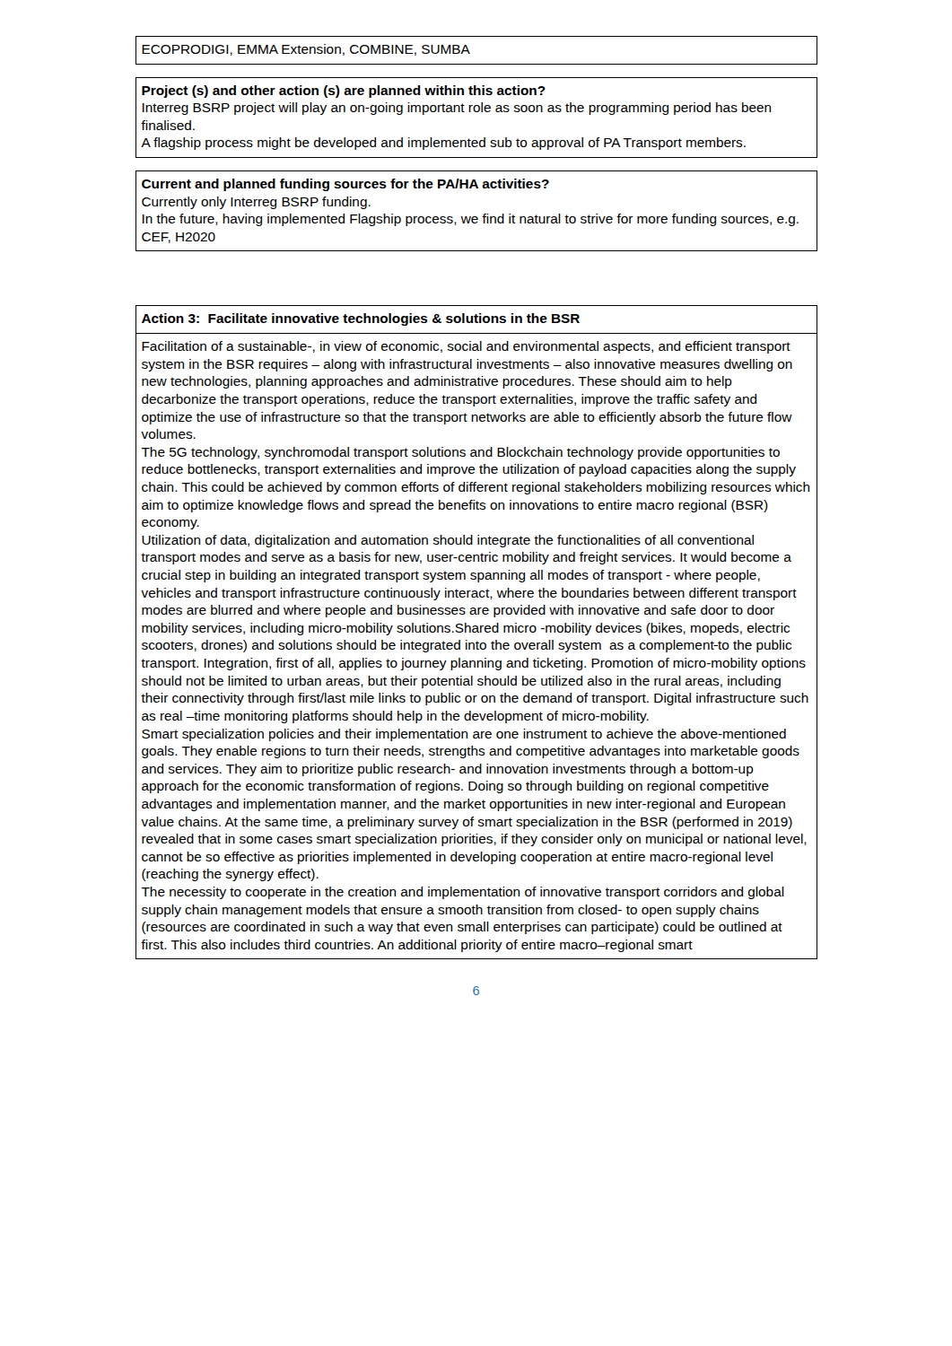| ECOPRODIGI, EMMA Extension, COMBINE, SUMBA |
| Project (s) and other action (s) are planned within this action? Interreg BSRP project will play an on-going important role as soon as the programming period has been finalised. A flagship process might be developed and implemented sub to approval of PA Transport members. |
| Current and planned funding sources for the PA/HA activities? Currently only Interreg BSRP funding. In the future, having implemented Flagship process, we find it natural to strive for more funding sources, e.g. CEF, H2020 |
| Action 3: Facilitate innovative technologies & solutions in the BSR |
| Facilitation of a sustainable-, in view of economic, social and environmental aspects, and efficient transport system in the BSR requires – along with infrastructural investments – also innovative measures dwelling on new technologies, planning approaches and administrative procedures. These should aim to help decarbonize the transport operations, reduce the transport externalities, improve the traffic safety and optimize the use of infrastructure so that the transport networks are able to efficiently absorb the future flow volumes. The 5G technology, synchromodal transport solutions and Blockchain technology provide opportunities to reduce bottlenecks, transport externalities and improve the utilization of payload capacities along the supply chain. This could be achieved by common efforts of different regional stakeholders mobilizing resources which aim to optimize knowledge flows and spread the benefits on innovations to entire macro regional (BSR) economy. Utilization of data, digitalization and automation should integrate the functionalities of all conventional transport modes and serve as a basis for new, user-centric mobility and freight services. It would become a crucial step in building an integrated transport system spanning all modes of transport - where people, vehicles and transport infrastructure continuously interact, where the boundaries between different transport modes are blurred and where people and businesses are provided with innovative and safe door to door mobility services, including micro-mobility solutions.Shared micro -mobility devices (bikes, mopeds, electric scooters, drones) and solutions should be integrated into the overall system as a complement to the public transport. Integration, first of all, applies to journey planning and ticketing. Promotion of micro-mobility options should not be limited to urban areas, but their potential should be utilized also in the rural areas, including their connectivity through first/last mile links to public or on the demand of transport. Digital infrastructure such as real –time monitoring platforms should help in the development of micro-mobility. Smart specialization policies and their implementation are one instrument to achieve the above-mentioned goals. They enable regions to turn their needs, strengths and competitive advantages into marketable goods and services. They aim to prioritize public research- and innovation investments through a bottom-up approach for the economic transformation of regions. Doing so through building on regional competitive advantages and implementation manner, and the market opportunities in new inter-regional and European value chains. At the same time, a preliminary survey of smart specialization in the BSR (performed in 2019) revealed that in some cases smart specialization priorities, if they consider only on municipal or national level, cannot be so effective as priorities implemented in developing cooperation at entire macro-regional level (reaching the synergy effect). The necessity to cooperate in the creation and implementation of innovative transport corridors and global supply chain management models that ensure a smooth transition from closed- to open supply chains (resources are coordinated in such a way that even small enterprises can participate) could be outlined at first. This also includes third countries. An additional priority of entire macro–regional smart |
6